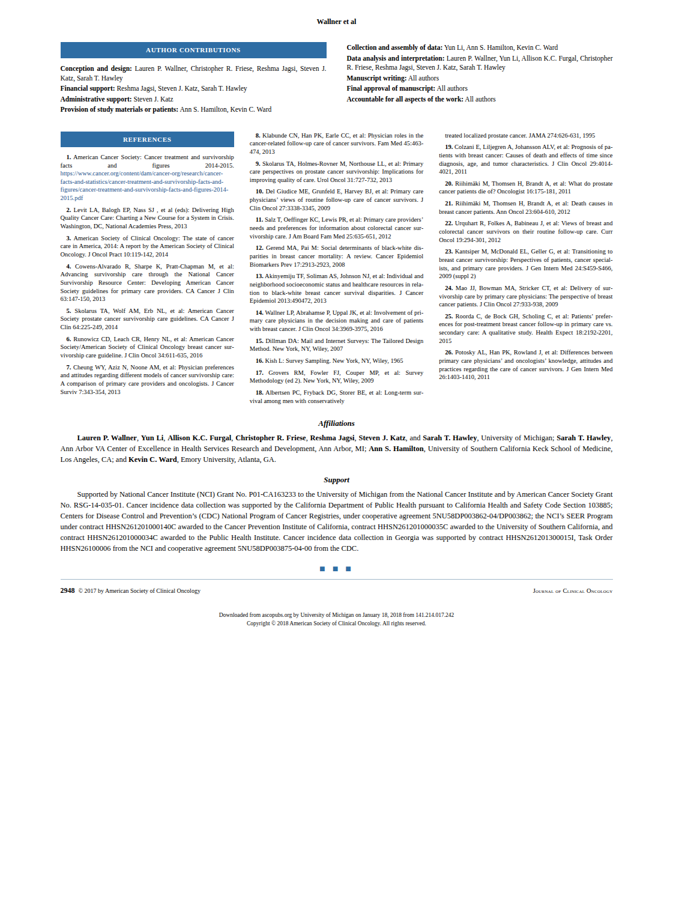Wallner et al
AUTHOR CONTRIBUTIONS
Conception and design: Lauren P. Wallner, Christopher R. Friese, Reshma Jagsi, Steven J. Katz, Sarah T. Hawley
Financial support: Reshma Jagsi, Steven J. Katz, Sarah T. Hawley
Administrative support: Steven J. Katz
Provision of study materials or patients: Ann S. Hamilton, Kevin C. Ward
Collection and assembly of data: Yun Li, Ann S. Hamilton, Kevin C. Ward
Data analysis and interpretation: Lauren P. Wallner, Yun Li, Allison K.C. Furgal, Christopher R. Friese, Reshma Jagsi, Steven J. Katz, Sarah T. Hawley
Manuscript writing: All authors
Final approval of manuscript: All authors
Accountable for all aspects of the work: All authors
REFERENCES
1. American Cancer Society: Cancer treatment and survivorship facts and figures 2014-2015. https://www.cancer.org/content/dam/cancer-org/research/cancer-facts-and-statistics/cancer-treatment-and-survivorship-facts-and-figures/cancer-treatment-and-survivorship-facts-and-figures-2014-2015.pdf
2. Levit LA, Balogh EP, Nass SJ , et al (eds): Delivering High Quality Cancer Care: Charting a New Course for a System in Crisis. Washington, DC, National Academies Press, 2013
3. American Society of Clinical Oncology: The state of cancer care in America, 2014: A report by the American Society of Clinical Oncology. J Oncol Pract 10:119-142, 2014
4. Cowens-Alvarado R, Sharpe K, Pratt-Chapman M, et al: Advancing survivorship care through the National Cancer Survivorship Resource Center: Developing American Cancer Society guidelines for primary care providers. CA Cancer J Clin 63:147-150, 2013
5. Skolarus TA, Wolf AM, Erb NL, et al: American Cancer Society prostate cancer survivorship care guidelines. CA Cancer J Clin 64:225-249, 2014
6. Runowicz CD, Leach CR, Henry NL, et al: American Cancer Society/American Society of Clinical Oncology breast cancer survivorship care guideline. J Clin Oncol 34:611-635, 2016
7. Cheung WY, Aziz N, Noone AM, et al: Physician preferences and attitudes regarding different models of cancer survivorship care: A comparison of primary care providers and oncologists. J Cancer Surviv 7:343-354, 2013
8. Klabunde CN, Han PK, Earle CC, et al: Physician roles in the cancer-related follow-up care of cancer survivors. Fam Med 45:463-474, 2013
9. Skolarus TA, Holmes-Rovner M, Northouse LL, et al: Primary care perspectives on prostate cancer survivorship: Implications for improving quality of care. Urol Oncol 31:727-732, 2013
10. Del Giudice ME, Grunfeld E, Harvey BJ, et al: Primary care physicians’ views of routine follow-up care of cancer survivors. J Clin Oncol 27:3338-3345, 2009
11. Salz T, Oeffinger KC, Lewis PR, et al: Primary care providers’ needs and preferences for information about colorectal cancer survivorship care. J Am Board Fam Med 25:635-651, 2012
12. Gerend MA, Pai M: Social determinants of black-white disparities in breast cancer mortality: A review. Cancer Epidemiol Biomarkers Prev 17:2913-2923, 2008
13. Akinyemiju TF, Soliman AS, Johnson NJ, et al: Individual and neighborhood socioeconomic status and healthcare resources in relation to black-white breast cancer survival disparities. J Cancer Epidemiol 2013:490472, 2013
14. Wallner LP, Abrahamse P, Uppal JK, et al: Involvement of primary care physicians in the decision making and care of patients with breast cancer. J Clin Oncol 34:3969-3975, 2016
15. Dillman DA: Mail and Internet Surveys: The Tailored Design Method. New York, NY, Wiley, 2007
16. Kish L: Survey Sampling. New York, NY, Wiley, 1965
17. Grovers RM, Fowler FJ, Couper MP, et al: Survey Methodology (ed 2). New York, NY, Wiley, 2009
18. Albertsen PC, Fryback DG, Storer BE, et al: Long-term survival among men with conservatively
treated localized prostate cancer. JAMA 274:626-631, 1995
19. Colzani E, Liljegren A, Johansson ALV, et al: Prognosis of patients with breast cancer: Causes of death and effects of time since diagnosis, age, and tumor characteristics. J Clin Oncol 29:4014-4021, 2011
20. Riihimäki M, Thomsen H, Brandt A, et al: What do prostate cancer patients die of? Oncologist 16:175-181, 2011
21. Riihimäki M, Thomsen H, Brandt A, et al: Death causes in breast cancer patients. Ann Oncol 23:604-610, 2012
22. Urquhart R, Folkes A, Babineau J, et al: Views of breast and colorectal cancer survivors on their routine follow-up care. Curr Oncol 19:294-301, 2012
23. Kantsiper M, McDonald EL, Geller G, et al: Transitioning to breast cancer survivorship: Perspectives of patients, cancer specialists, and primary care providers. J Gen Intern Med 24:S459-S466, 2009 (suppl 2)
24. Mao JJ, Bowman MA, Stricker CT, et al: Delivery of survivorship care by primary care physicians: The perspective of breast cancer patients. J Clin Oncol 27:933-938, 2009
25. Roorda C, de Bock GH, Scholing C, et al: Patients’ preferences for post-treatment breast cancer follow-up in primary care vs. secondary care: A qualitative study. Health Expect 18:2192-2201, 2015
26. Potosky AL, Han PK, Rowland J, et al: Differences between primary care physicians’ and oncologists’ knowledge, attitudes and practices regarding the care of cancer survivors. J Gen Intern Med 26:1403-1410, 2011
Affiliations
Lauren P. Wallner, Yun Li, Allison K.C. Furgal, Christopher R. Friese, Reshma Jagsi, Steven J. Katz, and Sarah T. Hawley, University of Michigan; Sarah T. Hawley, Ann Arbor VA Center of Excellence in Health Services Research and Development, Ann Arbor, MI; Ann S. Hamilton, University of Southern California Keck School of Medicine, Los Angeles, CA; and Kevin C. Ward, Emory University, Atlanta, GA.
Support
Supported by National Cancer Institute (NCI) Grant No. P01-CA163233 to the University of Michigan from the National Cancer Institute and by American Cancer Society Grant No. RSG-14-035-01. Cancer incidence data collection was supported by the California Department of Public Health pursuant to California Health and Safety Code Section 103885; Centers for Disease Control and Prevention’s (CDC) National Program of Cancer Registries, under cooperative agreement 5NU58DP003862-04/DP003862; the NCI’s SEER Program under contract HHSN261201000140C awarded to the Cancer Prevention Institute of California, contract HHSN261201000035C awarded to the University of Southern California, and contract HHSN261201000034C awarded to the Public Health Institute. Cancer incidence data collection in Georgia was supported by contract HHSN261201300015I, Task Order HHSN26100006 from the NCI and cooperative agreement 5NU58DP003875-04-00 from the CDC.
■ ■ ■
2948© 2017 by American Society of Clinical Oncology
Journal of Clinical Oncology
Downloaded from ascopubs.org by University of Michigan on January 18, 2018 from 141.214.017.242 Copyright © 2018 American Society of Clinical Oncology. All rights reserved.